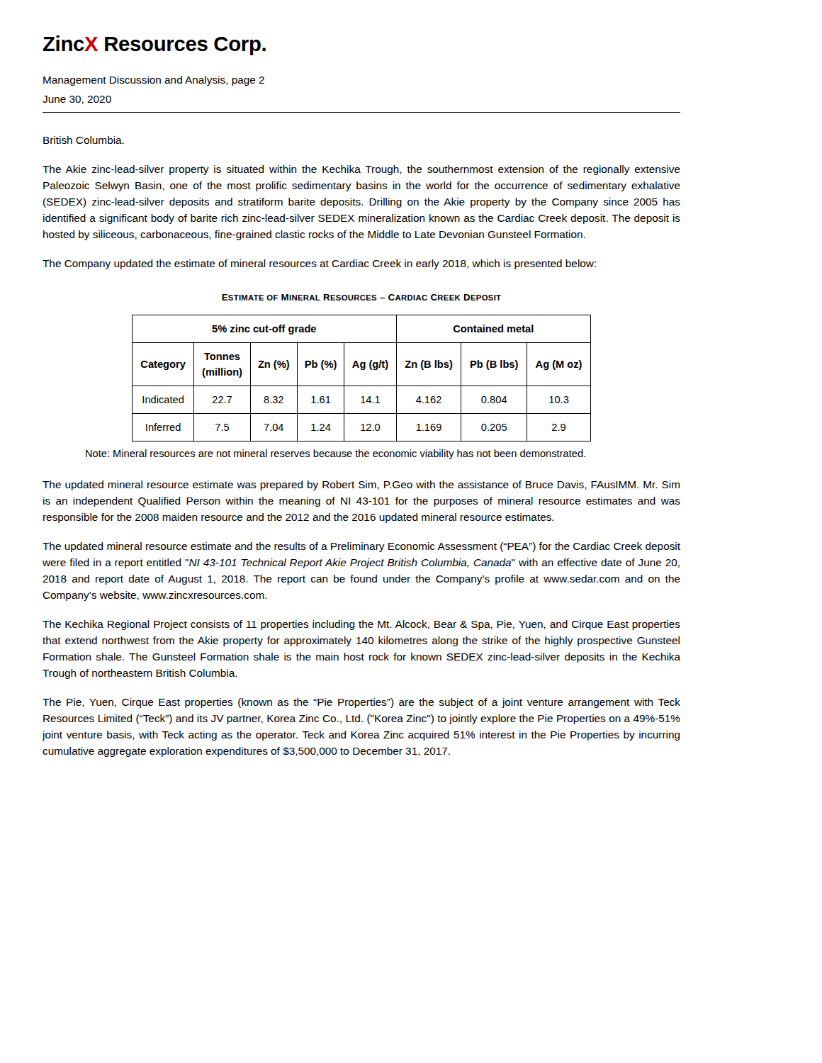ZincX Resources Corp.
Management Discussion and Analysis, page 2
June 30, 2020
British Columbia.
The Akie zinc-lead-silver property is situated within the Kechika Trough, the southernmost extension of the regionally extensive Paleozoic Selwyn Basin, one of the most prolific sedimentary basins in the world for the occurrence of sedimentary exhalative (SEDEX) zinc-lead-silver deposits and stratiform barite deposits. Drilling on the Akie property by the Company since 2005 has identified a significant body of barite rich zinc-lead-silver SEDEX mineralization known as the Cardiac Creek deposit. The deposit is hosted by siliceous, carbonaceous, fine-grained clastic rocks of the Middle to Late Devonian Gunsteel Formation.
The Company updated the estimate of mineral resources at Cardiac Creek in early 2018, which is presented below:
ESTIMATE OF MINERAL RESOURCES – CARDIAC CREEK DEPOSIT
| 5% zinc cut-off grade | Contained metal |
| --- | --- |
| Category | Tonnes (million) | Zn (%) | Pb (%) | Ag (g/t) | Zn (B lbs) | Pb (B lbs) | Ag (M oz) |
| Indicated | 22.7 | 8.32 | 1.61 | 14.1 | 4.162 | 0.804 | 10.3 |
| Inferred | 7.5 | 7.04 | 1.24 | 12.0 | 1.169 | 0.205 | 2.9 |
Note: Mineral resources are not mineral reserves because the economic viability has not been demonstrated.
The updated mineral resource estimate was prepared by Robert Sim, P.Geo with the assistance of Bruce Davis, FAusIMM. Mr. Sim is an independent Qualified Person within the meaning of NI 43-101 for the purposes of mineral resource estimates and was responsible for the 2008 maiden resource and the 2012 and the 2016 updated mineral resource estimates.
The updated mineral resource estimate and the results of a Preliminary Economic Assessment (“PEA”) for the Cardiac Creek deposit were filed in a report entitled "NI 43-101 Technical Report Akie Project British Columbia, Canada" with an effective date of June 20, 2018 and report date of August 1, 2018. The report can be found under the Company’s profile at www.sedar.com and on the Company’s website, www.zincxresources.com.
The Kechika Regional Project consists of 11 properties including the Mt. Alcock, Bear & Spa, Pie, Yuen, and Cirque East properties that extend northwest from the Akie property for approximately 140 kilometres along the strike of the highly prospective Gunsteel Formation shale. The Gunsteel Formation shale is the main host rock for known SEDEX zinc-lead-silver deposits in the Kechika Trough of northeastern British Columbia.
The Pie, Yuen, Cirque East properties (known as the “Pie Properties”) are the subject of a joint venture arrangement with Teck Resources Limited (“Teck”) and its JV partner, Korea Zinc Co., Ltd. ("Korea Zinc") to jointly explore the Pie Properties on a 49%-51% joint venture basis, with Teck acting as the operator. Teck and Korea Zinc acquired 51% interest in the Pie Properties by incurring cumulative aggregate exploration expenditures of $3,500,000 to December 31, 2017.